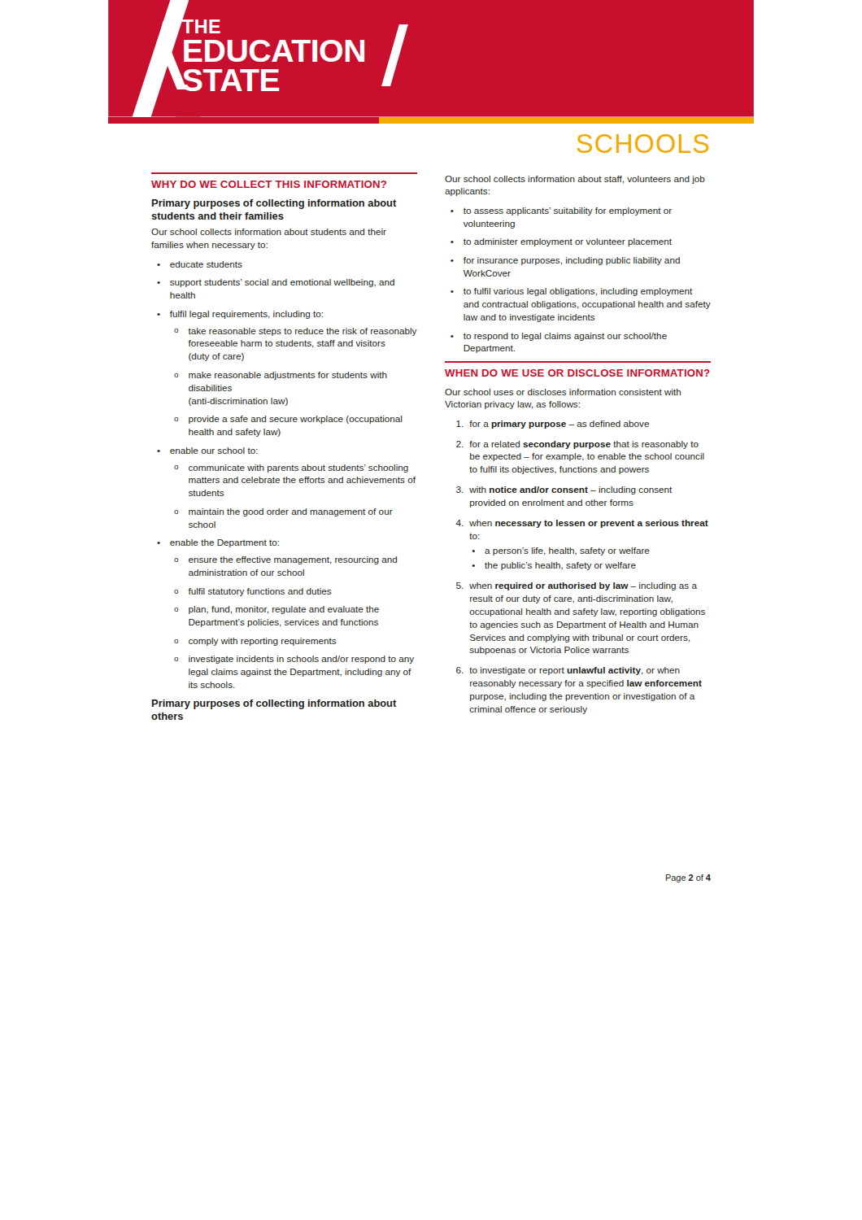THE EDUCATION STATE
SCHOOLS
WHY DO WE COLLECT THIS INFORMATION?
Primary purposes of collecting information about students and their families
Our school collects information about students and their families when necessary to:
educate students
support students’ social and emotional wellbeing, and health
fulfil legal requirements, including to:
take reasonable steps to reduce the risk of reasonably foreseeable harm to students, staff and visitors
(duty of care)
make reasonable adjustments for students with disabilities
(anti-discrimination law)
provide a safe and secure workplace (occupational health and safety law)
enable our school to:
communicate with parents about students’ schooling matters and celebrate the efforts and achievements of students
maintain the good order and management of our school
enable the Department to:
ensure the effective management, resourcing and administration of our school
fulfil statutory functions and duties
plan, fund, monitor, regulate and evaluate the Department’s policies, services and functions
comply with reporting requirements
investigate incidents in schools and/or respond to any legal claims against the Department, including any of its schools.
Primary purposes of collecting information about others
Our school collects information about staff, volunteers and job applicants:
to assess applicants’ suitability for employment or volunteering
to administer employment or volunteer placement
for insurance purposes, including public liability and WorkCover
to fulfil various legal obligations, including employment and contractual obligations, occupational health and safety law and to investigate incidents
to respond to legal claims against our school/the Department.
WHEN DO WE USE OR DISCLOSE INFORMATION?
Our school uses or discloses information consistent with Victorian privacy law, as follows:
for a primary purpose – as defined above
for a related secondary purpose that is reasonably to be expected – for example, to enable the school council to fulfil its objectives, functions and powers
with notice and/or consent – including consent provided on enrolment and other forms
when necessary to lessen or prevent a serious threat to:
a person’s life, health, safety or welfare
the public’s health, safety or welfare
when required or authorised by law – including as a result of our duty of care, anti-discrimination law, occupational health and safety law, reporting obligations to agencies such as Department of Health and Human Services and complying with tribunal or court orders, subpoenas or Victoria Police warrants
to investigate or report unlawful activity, or when reasonably necessary for a specified law enforcement purpose, including the prevention or investigation of a criminal offence or seriously
Page 2 of 4